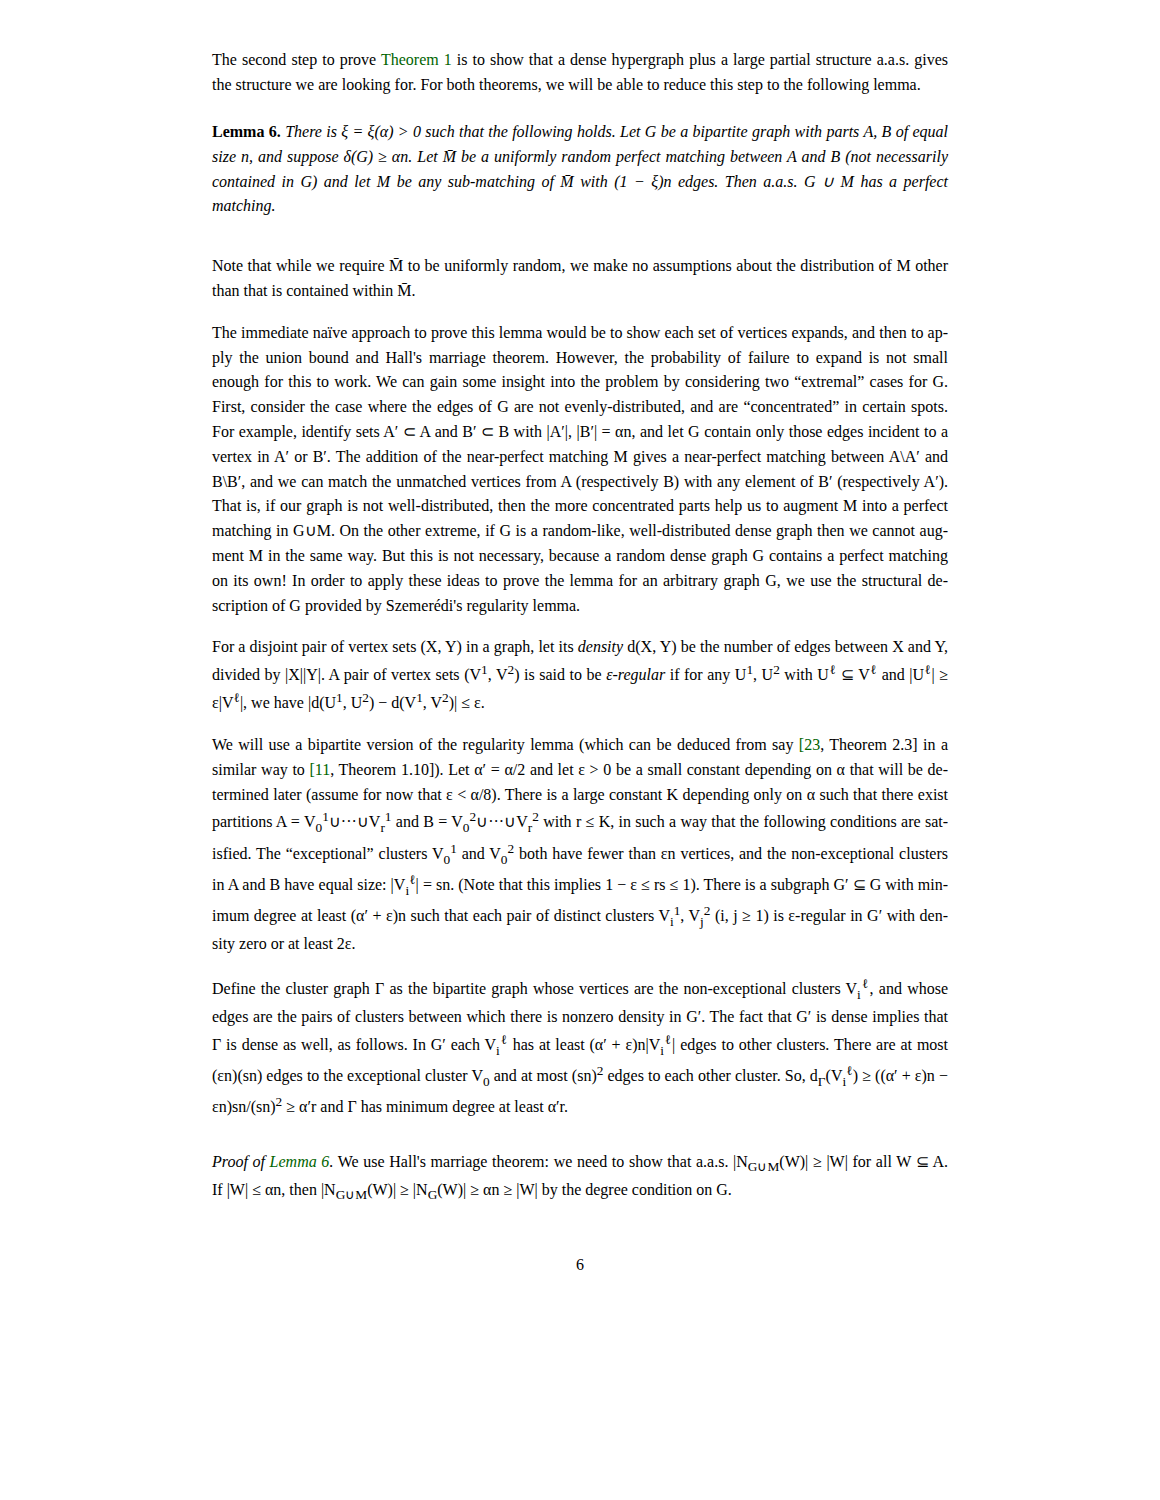The second step to prove Theorem 1 is to show that a dense hypergraph plus a large partial structure a.a.s. gives the structure we are looking for. For both theorems, we will be able to reduce this step to the following lemma.
Lemma 6. There is ξ = ξ(α) > 0 such that the following holds. Let G be a bipartite graph with parts A, B of equal size n, and suppose δ(G) ≥ αn. Let M̄ be a uniformly random perfect matching between A and B (not necessarily contained in G) and let M be any sub-matching of M̄ with (1 − ξ)n edges. Then a.a.s. G ∪ M has a perfect matching.
Note that while we require M̄ to be uniformly random, we make no assumptions about the distribution of M other than that is contained within M̄.
The immediate naïve approach to prove this lemma would be to show each set of vertices expands, and then to apply the union bound and Hall's marriage theorem. However, the probability of failure to expand is not small enough for this to work. We can gain some insight into the problem by considering two “extremal” cases for G. First, consider the case where the edges of G are not evenly-distributed, and are “concentrated” in certain spots. For example, identify sets A′ ⊂ A and B′ ⊂ B with |A′|, |B′| = αn, and let G contain only those edges incident to a vertex in A′ or B′. The addition of the near-perfect matching M gives a near-perfect matching between A\A′ and B\B′, and we can match the unmatched vertices from A (respectively B) with any element of B′ (respectively A′). That is, if our graph is not well-distributed, then the more concentrated parts help us to augment M into a perfect matching in G∪M. On the other extreme, if G is a random-like, well-distributed dense graph then we cannot augment M in the same way. But this is not necessary, because a random dense graph G contains a perfect matching on its own! In order to apply these ideas to prove the lemma for an arbitrary graph G, we use the structural description of G provided by Szemerédi's regularity lemma.
For a disjoint pair of vertex sets (X, Y) in a graph, let its density d(X, Y) be the number of edges between X and Y, divided by |X||Y|. A pair of vertex sets (V1, V2) is said to be ε-regular if for any U1, U2 with Uℓ ⊆ Vℓ and |Uℓ| ≥ ε|Vℓ|, we have |d(U1, U2) − d(V1, V2)| ≤ ε.
We will use a bipartite version of the regularity lemma (which can be deduced from say [23, Theorem 2.3] in a similar way to [11, Theorem 1.10]). Let α′ = α/2 and let ε > 0 be a small constant depending on α that will be determined later (assume for now that ε < α/8). There is a large constant K depending only on α such that there exist partitions A = V01∪···∪Vr1 and B = V02∪···∪Vr2 with r ≤ K, in such a way that the following conditions are satisfied. The “exceptional” clusters V01 and V02 both have fewer than εn vertices, and the non-exceptional clusters in A and B have equal size: |Viℓ| = sn. (Note that this implies 1 − ε ≤ rs ≤ 1). There is a subgraph G′ ⊆ G with minimum degree at least (α′ + ε)n such that each pair of distinct clusters Vi1, Vj2 (i, j ≥ 1) is ε-regular in G′ with density zero or at least 2ε.
Define the cluster graph Γ as the bipartite graph whose vertices are the non-exceptional clusters Viℓ, and whose edges are the pairs of clusters between which there is nonzero density in G′. The fact that G′ is dense implies that Γ is dense as well, as follows. In G′ each Viℓ has at least (α′ + ε)n|Viℓ| edges to other clusters. There are at most (εn)(sn) edges to the exceptional cluster V0 and at most (sn)2 edges to each other cluster. So, dΓ(Viℓ) ≥ ((α′ + ε)n − εn)sn/(sn)2 ≥ α′r and Γ has minimum degree at least α′r.
Proof of Lemma 6. We use Hall's marriage theorem: we need to show that a.a.s. |NG∪M(W)| ≥ |W| for all W ⊆ A. If |W| ≤ αn, then |NG∪M(W)| ≥ |NG(W)| ≥ αn ≥ |W| by the degree condition on G.
6